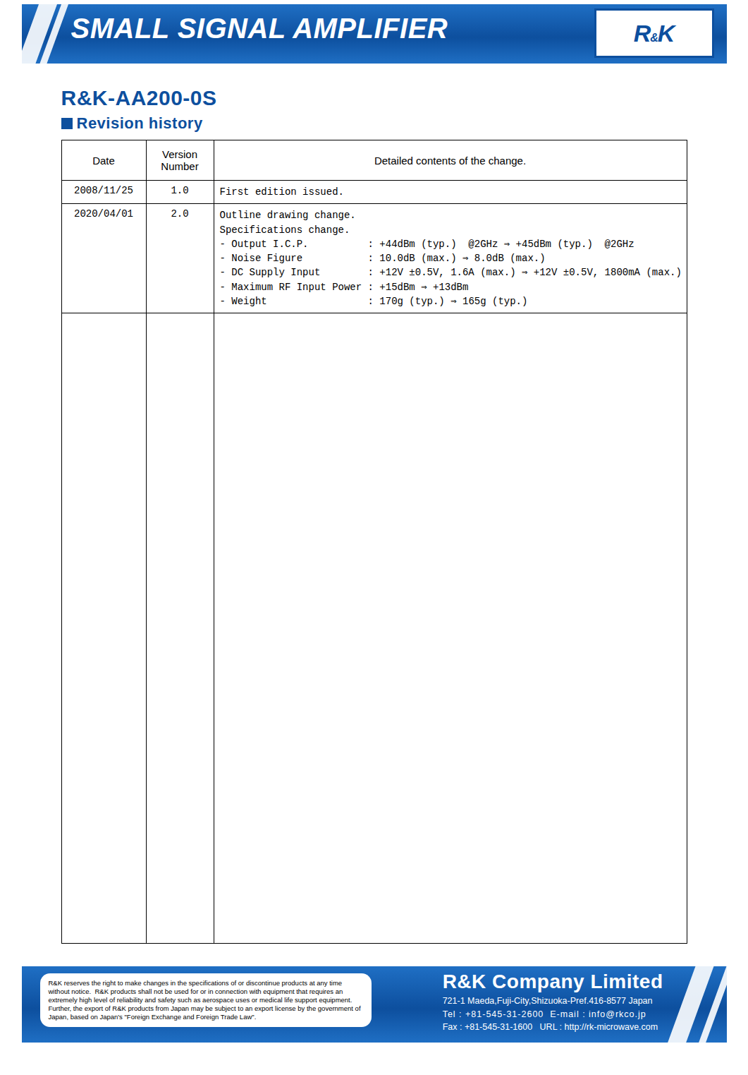SMALL SIGNAL AMPLIFIER
R&K
R&K-AA200-0S
Revision history
| Date | Version Number | Detailed contents of the change. |
| --- | --- | --- |
| 2008/11/25 | 1.0 | First edition issued. |
| 2020/04/01 | 2.0 | Outline drawing change. Specifications change. - Output I.C.P. : +44dBm (typ.) @2GHz ⇒ +45dBm (typ.) @2GHz - Noise Figure : 10.0dB (max.) ⇒ 8.0dB (max.) - DC Supply Input : +12V ±0.5V, 1.6A (max.) ⇒ +12V ±0.5V, 1800mA (max.) - Maximum RF Input Power : +15dBm ⇒ +13dBm - Weight : 170g (typ.) ⇒ 165g (typ.) |
R&K reserves the right to make changes in the specifications of or discontinue products at any time without notice. R&K products shall not be used for or in connection with equipment that requires an extremely high level of reliability and safety such as aerospace uses or medical life support equipment. Further, the export of R&K products from Japan may be subject to an export license by the government of Japan, based on Japan's "Foreign Exchange and Foreign Trade Law".
R&K Company Limited
721-1 Maeda,Fuji-City,Shizuoka-Pref.416-8577 Japan
Tel : +81-545-31-2600 E-mail : info@rkco.jp
Fax : +81-545-31-1600 URL : http://rk-microwave.com